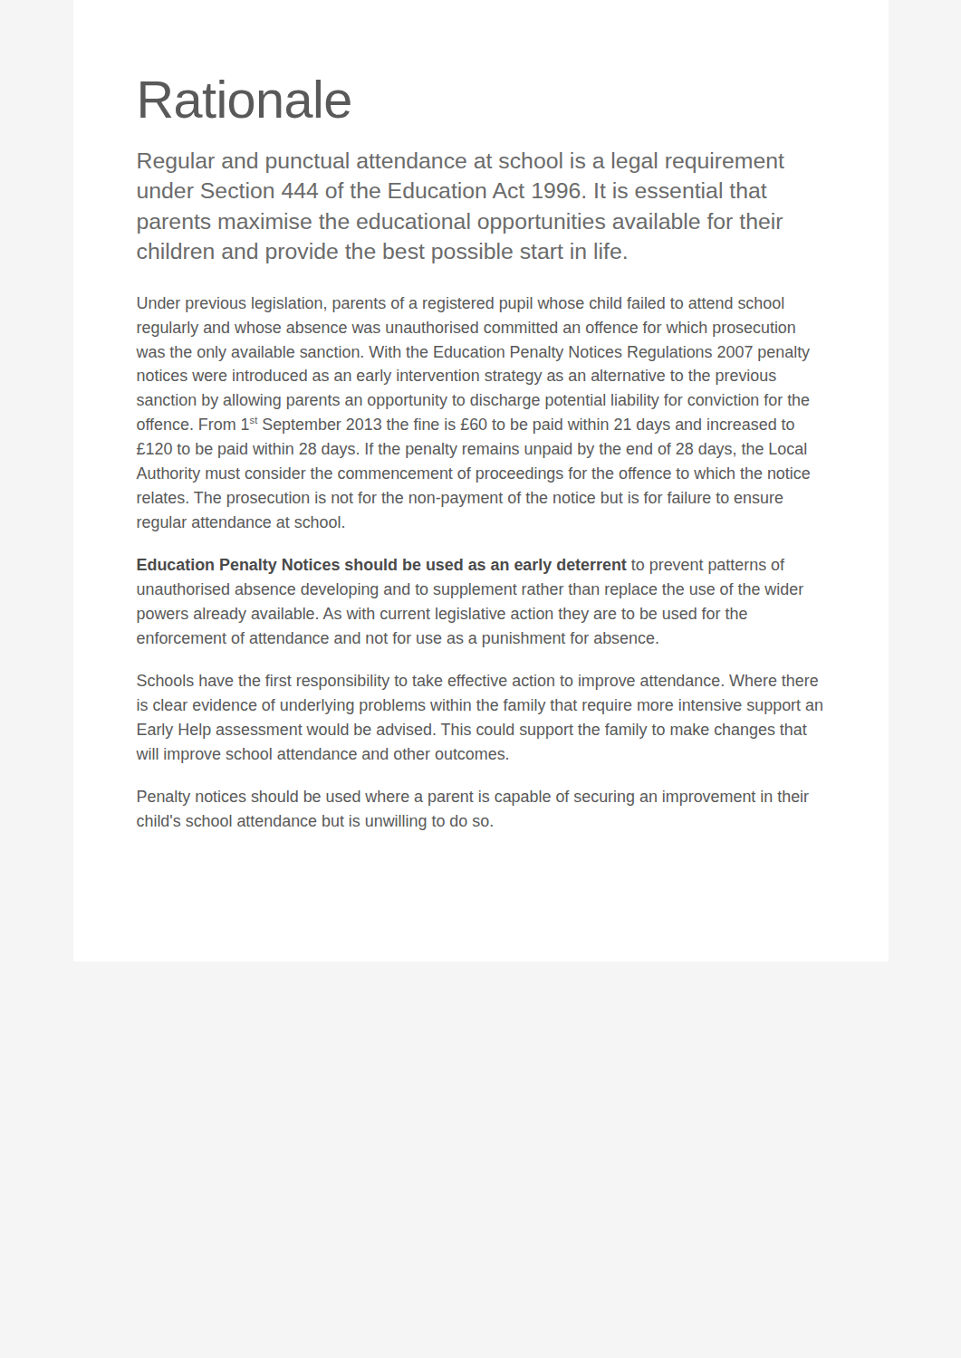Rationale
Regular and punctual attendance at school is a legal requirement under Section 444 of the Education Act 1996. It is essential that parents maximise the educational opportunities available for their children and provide the best possible start in life.
Under previous legislation, parents of a registered pupil whose child failed to attend school regularly and whose absence was unauthorised committed an offence for which prosecution was the only available sanction. With the Education Penalty Notices Regulations 2007 penalty notices were introduced as an early intervention strategy as an alternative to the previous sanction by allowing parents an opportunity to discharge potential liability for conviction for the offence. From 1st September 2013 the fine is £60 to be paid within 21 days and increased to £120 to be paid within 28 days. If the penalty remains unpaid by the end of 28 days, the Local Authority must consider the commencement of proceedings for the offence to which the notice relates. The prosecution is not for the non-payment of the notice but is for failure to ensure regular attendance at school.
Education Penalty Notices should be used as an early deterrent to prevent patterns of unauthorised absence developing and to supplement rather than replace the use of the wider powers already available. As with current legislative action they are to be used for the enforcement of attendance and not for use as a punishment for absence.
Schools have the first responsibility to take effective action to improve attendance. Where there is clear evidence of underlying problems within the family that require more intensive support an Early Help assessment would be advised. This could support the family to make changes that will improve school attendance and other outcomes.
Penalty notices should be used where a parent is capable of securing an improvement in their child's school attendance but is unwilling to do so.